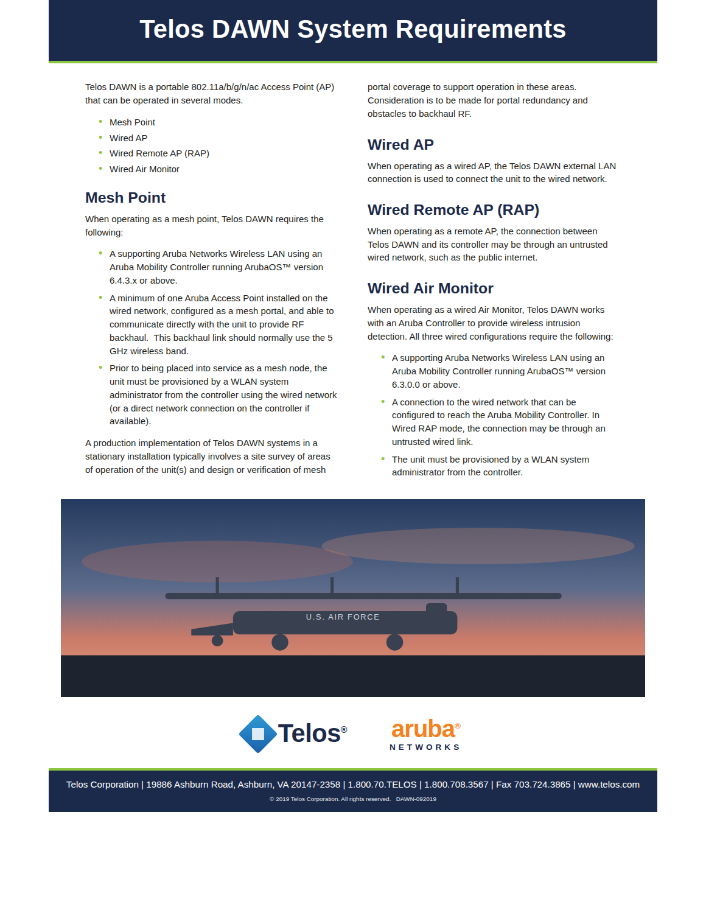Telos DAWN System Requirements
Telos DAWN is a portable 802.11a/b/g/n/ac Access Point (AP) that can be operated in several modes.
Mesh Point
Wired AP
Wired Remote AP (RAP)
Wired Air Monitor
Mesh Point
When operating as a mesh point, Telos DAWN requires the following:
A supporting Aruba Networks Wireless LAN using an Aruba Mobility Controller running ArubaOS™ version 6.4.3.x or above.
A minimum of one Aruba Access Point installed on the wired network, configured as a mesh portal, and able to communicate directly with the unit to provide RF backhaul. This backhaul link should normally use the 5 GHz wireless band.
Prior to being placed into service as a mesh node, the unit must be provisioned by a WLAN system administrator from the controller using the wired network (or a direct network connection on the controller if available).
A production implementation of Telos DAWN systems in a stationary installation typically involves a site survey of areas of operation of the unit(s) and design or verification of mesh portal coverage to support operation in these areas. Consideration is to be made for portal redundancy and obstacles to backhaul RF.
Wired AP
When operating as a wired AP, the Telos DAWN external LAN connection is used to connect the unit to the wired network.
Wired Remote AP (RAP)
When operating as a remote AP, the connection between Telos DAWN and its controller may be through an untrusted wired network, such as the public internet.
Wired Air Monitor
When operating as a wired Air Monitor, Telos DAWN works with an Aruba Controller to provide wireless intrusion detection. All three wired configurations require the following:
A supporting Aruba Networks Wireless LAN using an Aruba Mobility Controller running ArubaOS™ version 6.3.0.0 or above.
A connection to the wired network that can be configured to reach the Aruba Mobility Controller. In Wired RAP mode, the connection may be through an untrusted wired link.
The unit must be provisioned by a WLAN system administrator from the controller.
Telos®
aruba®
NETWORKS
Telos Corporation | 19886 Ashburn Road, Ashburn, VA 20147-2358 | 1.800.70.TELOS | 1.800.708.3567 | Fax 703.724.3865 | www.telos.com
© 2019 Telos Corporation. All rights reserved. DAWN-092019